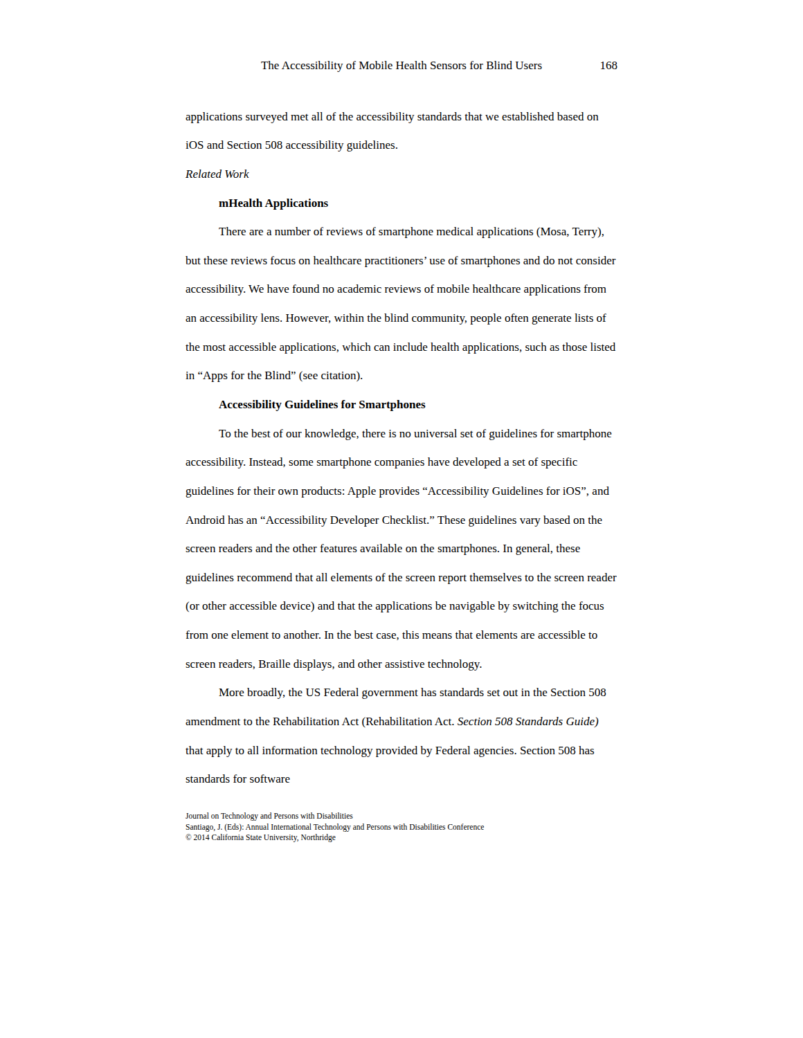The Accessibility of Mobile Health Sensors for Blind Users 168
applications surveyed met all of the accessibility standards that we established based on iOS and Section 508 accessibility guidelines.
Related Work
mHealth Applications
There are a number of reviews of smartphone medical applications (Mosa, Terry), but these reviews focus on healthcare practitioners’ use of smartphones and do not consider accessibility. We have found no academic reviews of mobile healthcare applications from an accessibility lens. However, within the blind community, people often generate lists of the most accessible applications, which can include health applications, such as those listed in “Apps for the Blind” (see citation).
Accessibility Guidelines for Smartphones
To the best of our knowledge, there is no universal set of guidelines for smartphone accessibility. Instead, some smartphone companies have developed a set of specific guidelines for their own products: Apple provides “Accessibility Guidelines for iOS”, and Android has an “Accessibility Developer Checklist.” These guidelines vary based on the screen readers and the other features available on the smartphones. In general, these guidelines recommend that all elements of the screen report themselves to the screen reader (or other accessible device) and that the applications be navigable by switching the focus from one element to another. In the best case, this means that elements are accessible to screen readers, Braille displays, and other assistive technology.
More broadly, the US Federal government has standards set out in the Section 508 amendment to the Rehabilitation Act (Rehabilitation Act. Section 508 Standards Guide) that apply to all information technology provided by Federal agencies. Section 508 has standards for software
Journal on Technology and Persons with Disabilities
Santiago, J. (Eds): Annual International Technology and Persons with Disabilities Conference
© 2014 California State University, Northridge